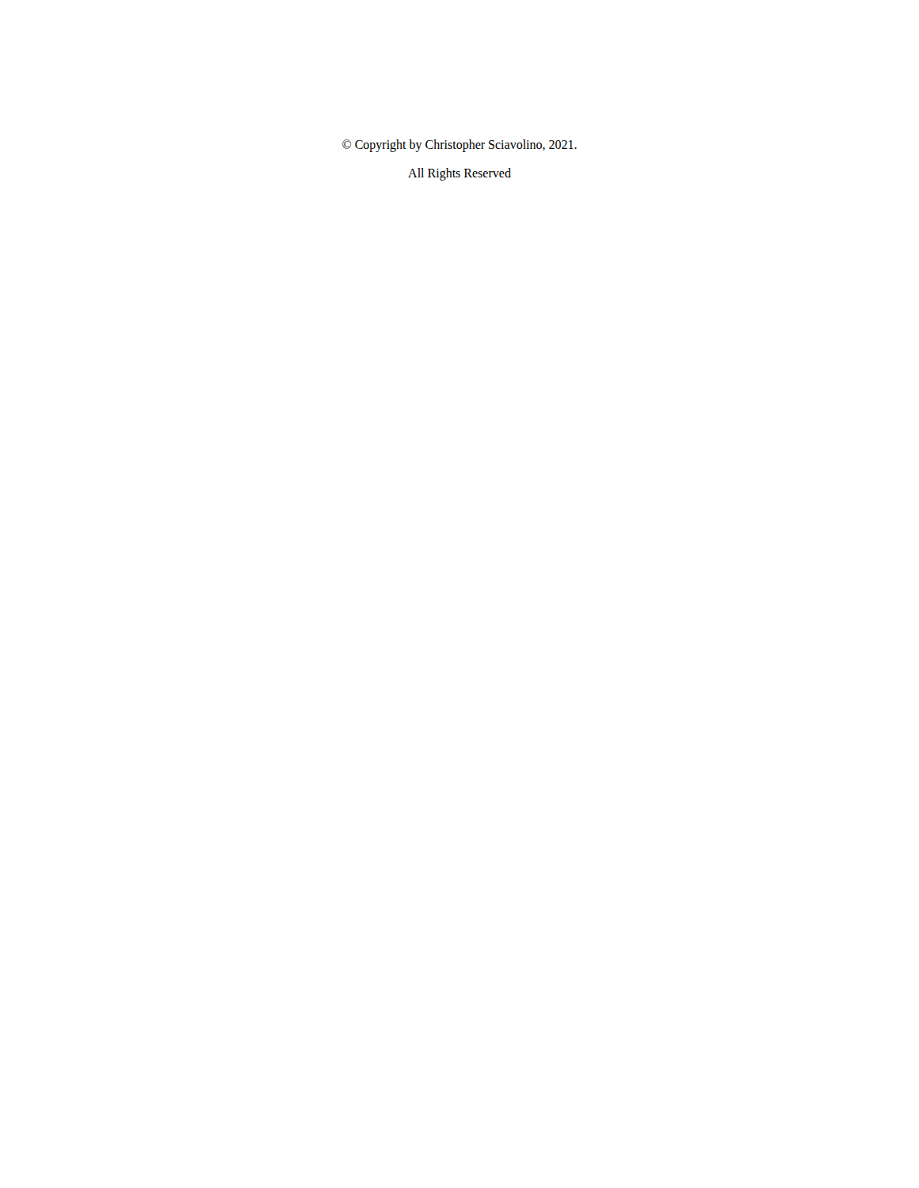© Copyright by Christopher Sciavolino, 2021.
All Rights Reserved